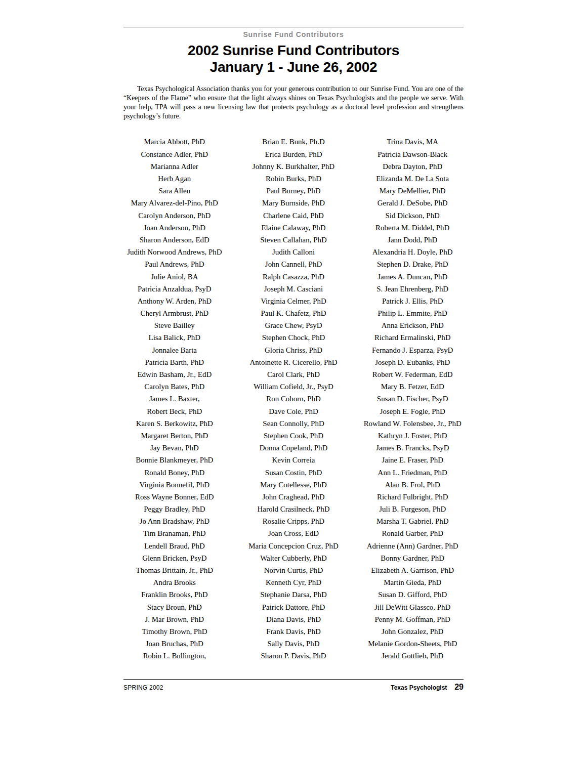Sunrise Fund Contributors
2002 Sunrise Fund Contributors
January 1 - June 26, 2002
Texas Psychological Association thanks you for your generous contribution to our Sunrise Fund. You are one of the “Keepers of the Flame” who ensure that the light always shines on Texas Psychologists and the people we serve. With your help, TPA will pass a new licensing law that protects psychology as a doctoral level profession and strengthens psychology’s future.
Marcia Abbott, PhD
Constance Adler, PhD
Marianna Adler
Herb Agan
Sara Allen
Mary Alvarez-del-Pino, PhD
Carolyn Anderson, PhD
Joan Anderson, PhD
Sharon Anderson, EdD
Judith Norwood Andrews, PhD
Paul Andrews, PhD
Julie Aniol, BA
Patricia Anzaldua, PsyD
Anthony W. Arden, PhD
Cheryl Armbrust, PhD
Steve Bailley
Lisa Balick, PhD
Jonnalee Barta
Patricia Barth, PhD
Edwin Basham, Jr., EdD
Carolyn Bates, PhD
James L. Baxter,
Robert Beck, PhD
Karen S. Berkowitz, PhD
Margaret Berton, PhD
Jay Bevan, PhD
Bonnie Blankmeyer, PhD
Ronald Boney, PhD
Virginia Bonnefil, PhD
Ross Wayne Bonner, EdD
Peggy Bradley, PhD
Jo Ann Bradshaw, PhD
Tim Branaman, PhD
Lendell Braud, PhD
Glenn Bricken, PsyD
Thomas Brittain, Jr., PhD
Andra Brooks
Franklin Brooks, PhD
Stacy Broun, PhD
J. Mar Brown, PhD
Timothy Brown, PhD
Joan Bruchas, PhD
Robin L. Bullington,
Brian E. Bunk, Ph.D
Erica Burden, PhD
Johnny K. Burkhalter, PhD
Robin Burks, PhD
Paul Burney, PhD
Mary Burnside, PhD
Charlene Caid, PhD
Elaine Calaway, PhD
Steven Callahan, PhD
Judith Calloni
John Cannell, PhD
Ralph Casazza, PhD
Joseph M. Casciani
Virginia Celmer, PhD
Paul K. Chafetz, PhD
Grace Chew, PsyD
Stephen Chock, PhD
Gloria Chriss, PhD
Antoinette R. Cicerello, PhD
Carol Clark, PhD
William Cofield, Jr., PsyD
Ron Cohorn, PhD
Dave Cole, PhD
Sean Connolly, PhD
Stephen Cook, PhD
Donna Copeland, PhD
Kevin Correia
Susan Costin, PhD
Mary Cotellesse, PhD
John Craghead, PhD
Harold Crasilneck, PhD
Rosalie Cripps, PhD
Joan Cross, EdD
Maria Concepcion Cruz, PhD
Walter Cubberly, PhD
Norvin Curtis, PhD
Kenneth Cyr, PhD
Stephanie Darsa, PhD
Patrick Dattore, PhD
Diana Davis, PhD
Frank Davis, PhD
Sally Davis, PhD
Sharon P. Davis, PhD
Trina Davis, MA
Patricia Dawson-Black
Debra Dayton, PhD
Elizanda M. De La Sota
Mary DeMellier, PhD
Gerald J. DeSobe, PhD
Sid Dickson, PhD
Roberta M. Diddel, PhD
Jann Dodd, PhD
Alexandria H. Doyle, PhD
Stephen D. Drake, PhD
James A. Duncan, PhD
S. Jean Ehrenberg, PhD
Patrick J. Ellis, PhD
Philip L. Emmite, PhD
Anna Erickson, PhD
Richard Ermalinski, PhD
Fernando J. Esparza, PsyD
Joseph D. Eubanks, PhD
Robert W. Federman, EdD
Mary B. Fetzer, EdD
Susan D. Fischer, PsyD
Joseph E. Fogle, PhD
Rowland W. Folensbee, Jr., PhD
Kathryn J. Foster, PhD
James B. Francks, PsyD
Jaine E. Fraser, PhD
Ann L. Friedman, PhD
Alan B. Frol, PhD
Richard Fulbright, PhD
Juli B. Furgeson, PhD
Marsha T. Gabriel, PhD
Ronald Garber, PhD
Adrienne (Ann) Gardner, PhD
Bonny Gardner, PhD
Elizabeth A. Garrison, PhD
Martin Gieda, PhD
Susan D. Gifford, PhD
Jill DeWitt Glassco, PhD
Penny M. Goffman, PhD
John Gonzalez, PhD
Melanie Gordon-Sheets, PhD
Jerald Gottlieb, PhD
SPRING 2002
Texas Psychologist 29